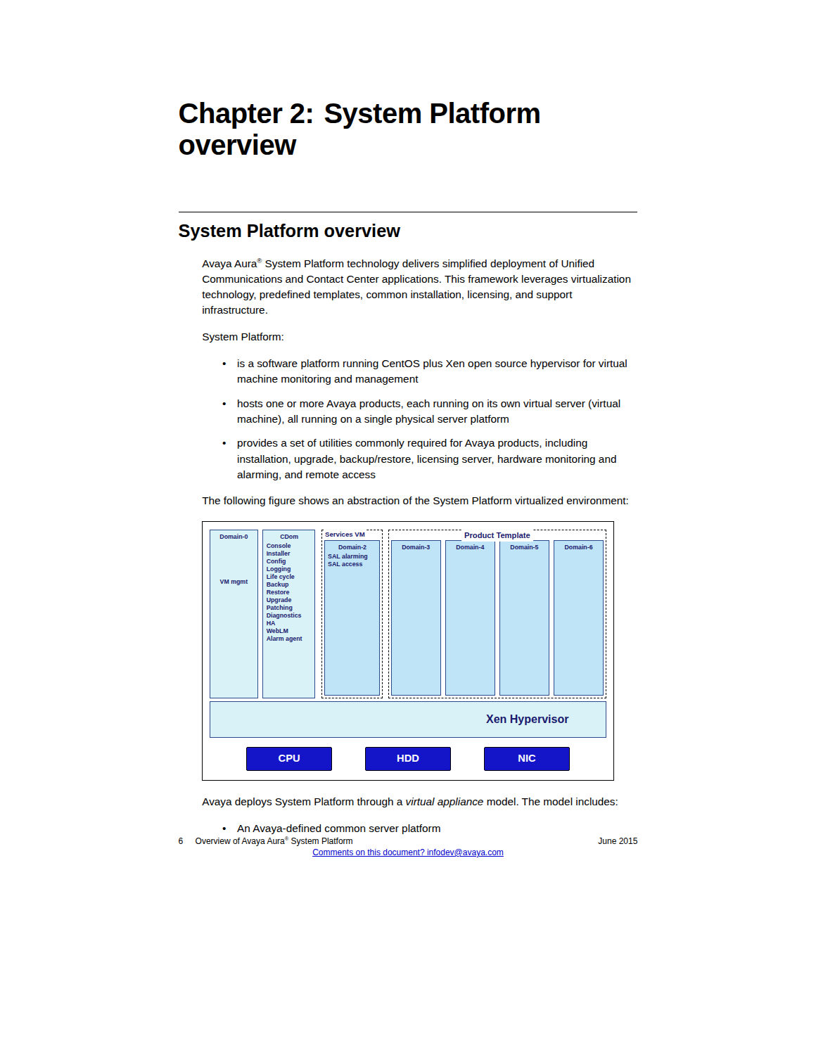Chapter 2: System Platform overview
System Platform overview
Avaya Aura® System Platform technology delivers simplified deployment of Unified Communications and Contact Center applications. This framework leverages virtualization technology, predefined templates, common installation, licensing, and support infrastructure.
System Platform:
is a software platform running CentOS plus Xen open source hypervisor for virtual machine monitoring and management
hosts one or more Avaya products, each running on its own virtual server (virtual machine), all running on a single physical server platform
provides a set of utilities commonly required for Avaya products, including installation, upgrade, backup/restore, licensing server, hardware monitoring and alarming, and remote access
The following figure shows an abstraction of the System Platform virtualized environment:
Domain-0
VM mgmt
CDom
Console
Installer
Config
Logging
Life cycle
Backup
Restore
Upgrade
Patching
Diagnostics
HA
WebLM
Alarm agent
Services VM
Domain-2
SAL alarming
SAL access
Product Template
Domain-3
Domain-4
Domain-5
Domain-6
Xen Hypervisor
CPU
HDD
NIC
Avaya deploys System Platform through a virtual appliance model. The model includes:
An Avaya-defined common server platform
6 Overview of Avaya Aura® System Platform
June 2015
Comments on this document? infodev@avaya.com